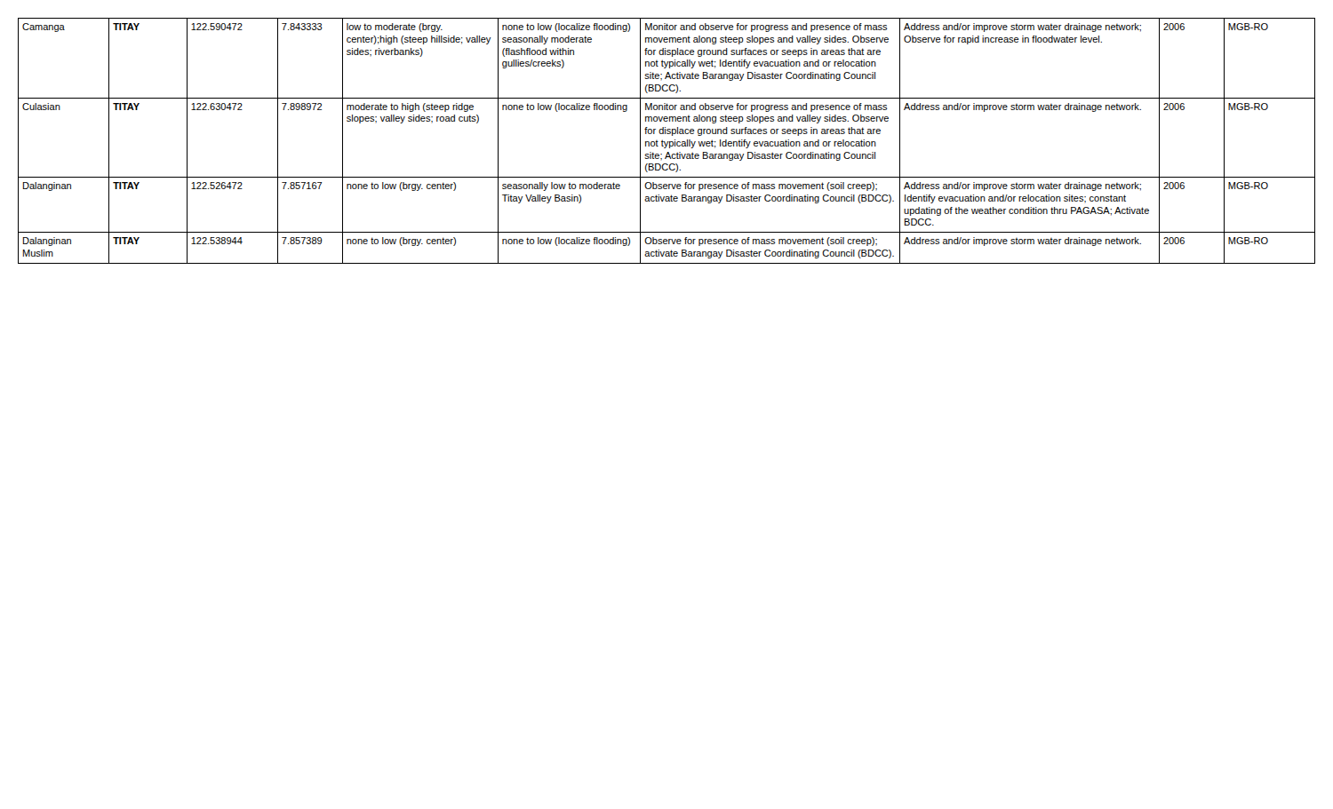| Camanga | TITAY | 122.590472 | 7.843333 | low to moderate (brgy. center);high (steep hillside; valley sides; riverbanks) | none to low (localize flooding) seasonally moderate (flashflood within gullies/creeks) | Monitor and observe for progress and presence of mass movement along steep slopes and valley sides. Observe for displace ground surfaces or seeps in areas that are not typically wet; Identify evacuation and or relocation site; Activate Barangay Disaster Coordinating Council (BDCC). | Address and/or improve storm water drainage network; Observe for rapid increase in floodwater level. | 2006 | MGB-RO |
| Culasian | TITAY | 122.630472 | 7.898972 | moderate to high (steep ridge slopes; valley sides; road cuts) | none to low (localize flooding | Monitor and observe for progress and presence of mass movement along steep slopes and valley sides. Observe for displace ground surfaces or seeps in areas that are not typically wet; Identify evacuation and or relocation site; Activate Barangay Disaster Coordinating Council (BDCC). | Address and/or improve storm water drainage network. | 2006 | MGB-RO |
| Dalanginan | TITAY | 122.526472 | 7.857167 | none to low (brgy. center) | seasonally low to moderate Titay Valley Basin) | Observe for presence of mass movement (soil creep); activate Barangay Disaster Coordinating Council (BDCC). | Address and/or improve storm water drainage network; Identify evacuation and/or relocation sites; constant updating of the weather condition thru PAGASA; Activate BDCC. | 2006 | MGB-RO |
| Dalanginan Muslim | TITAY | 122.538944 | 7.857389 | none to low (brgy. center) | none to low (localize flooding) | Observe for presence of mass movement (soil creep); activate Barangay Disaster Coordinating Council (BDCC). | Address and/or improve storm water drainage network. | 2006 | MGB-RO |